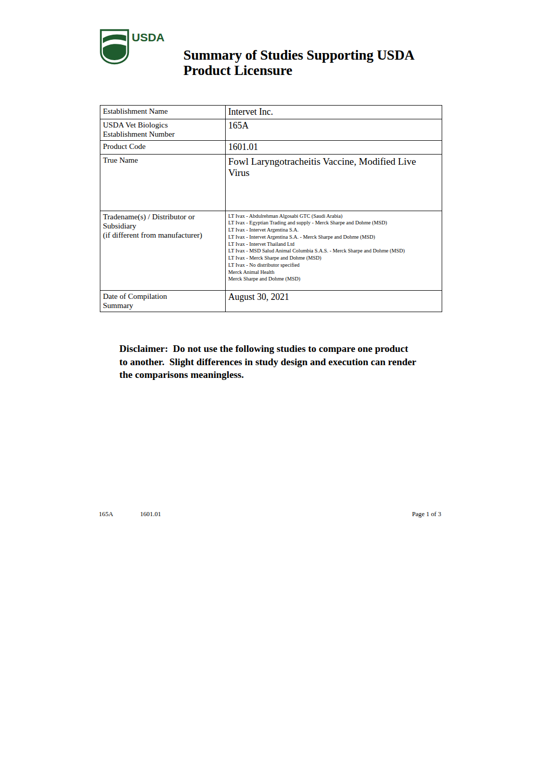USDA
Summary of Studies Supporting USDA Product Licensure
| Establishment Name | Intervet Inc. |
| USDA Vet Biologics Establishment Number | 165A |
| Product Code | 1601.01 |
| True Name | Fowl Laryngotracheitis Vaccine, Modified Live Virus |
| Tradename(s) / Distributor or Subsidiary (if different from manufacturer) | LT Ivax - Abdulrehman Algosabi GTC (Saudi Arabia) LT Ivax - Egyptian Trading and supply - Merck Sharpe and Dohme (MSD) LT Ivax - Intervet Argentina S.A. LT Ivax - Intervet Argentina S.A. - Merck Sharpe and Dohme (MSD) LT Ivax - Intervet Thailand Ltd LT Ivax - MSD Salud Animal Columbia S.A.S. - Merck Sharpe and Dohme (MSD) LT Ivax - Merck Sharpe and Dohme (MSD) LT Ivax - No distributor specified Merck Animal Health Merck Sharpe and Dohme (MSD) |
| Date of Compilation Summary | August 30, 2021 |
Disclaimer: Do not use the following studies to compare one product to another. Slight differences in study design and execution can render the comparisons meaningless.
165A 1601.01
Page 1 of 3